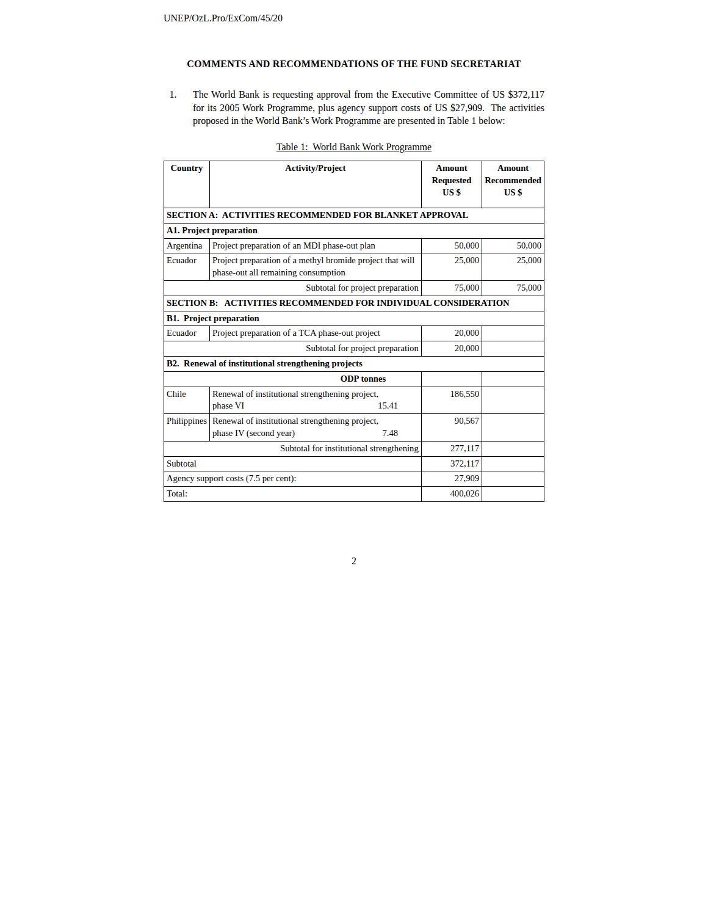UNEP/OzL.Pro/ExCom/45/20
COMMENTS AND RECOMMENDATIONS OF THE FUND SECRETARIAT
1. The World Bank is requesting approval from the Executive Committee of US $372,117 for its 2005 Work Programme, plus agency support costs of US $27,909. The activities proposed in the World Bank’s Work Programme are presented in Table 1 below:
Table 1: World Bank Work Programme
| Country | Activity/Project | Amount Requested US $ | Amount Recommended US $ |
| --- | --- | --- | --- |
| SECTION A: ACTIVITIES RECOMMENDED FOR BLANKET APPROVAL |
| A1. Project preparation |
| Argentina | Project preparation of an MDI phase-out plan | 50,000 | 50,000 |
| Ecuador | Project preparation of a methyl bromide project that will phase-out all remaining consumption | 25,000 | 25,000 |
| Subtotal for project preparation | 75,000 | 75,000 |
| SECTION B: ACTIVITIES RECOMMENDED FOR INDIVIDUAL CONSIDERATION |
| B1. Project preparation |
| Ecuador | Project preparation of a TCA phase-out project | 20,000 | |
| Subtotal for project preparation | 20,000 | |
| B2. Renewal of institutional strengthening projects |
| ODP tonnes | | |
| Chile | Renewal of institutional strengthening project, phase VI 15.41 | 186,550 | |
| Philippines | Renewal of institutional strengthening project, phase IV (second year) 7.48 | 90,567 | |
| Subtotal for institutional strengthening | 277,117 | |
| Subtotal | 372,117 | |
| Agency support costs (7.5 per cent): | 27,909 | |
| Total: | 400,026 | |
2